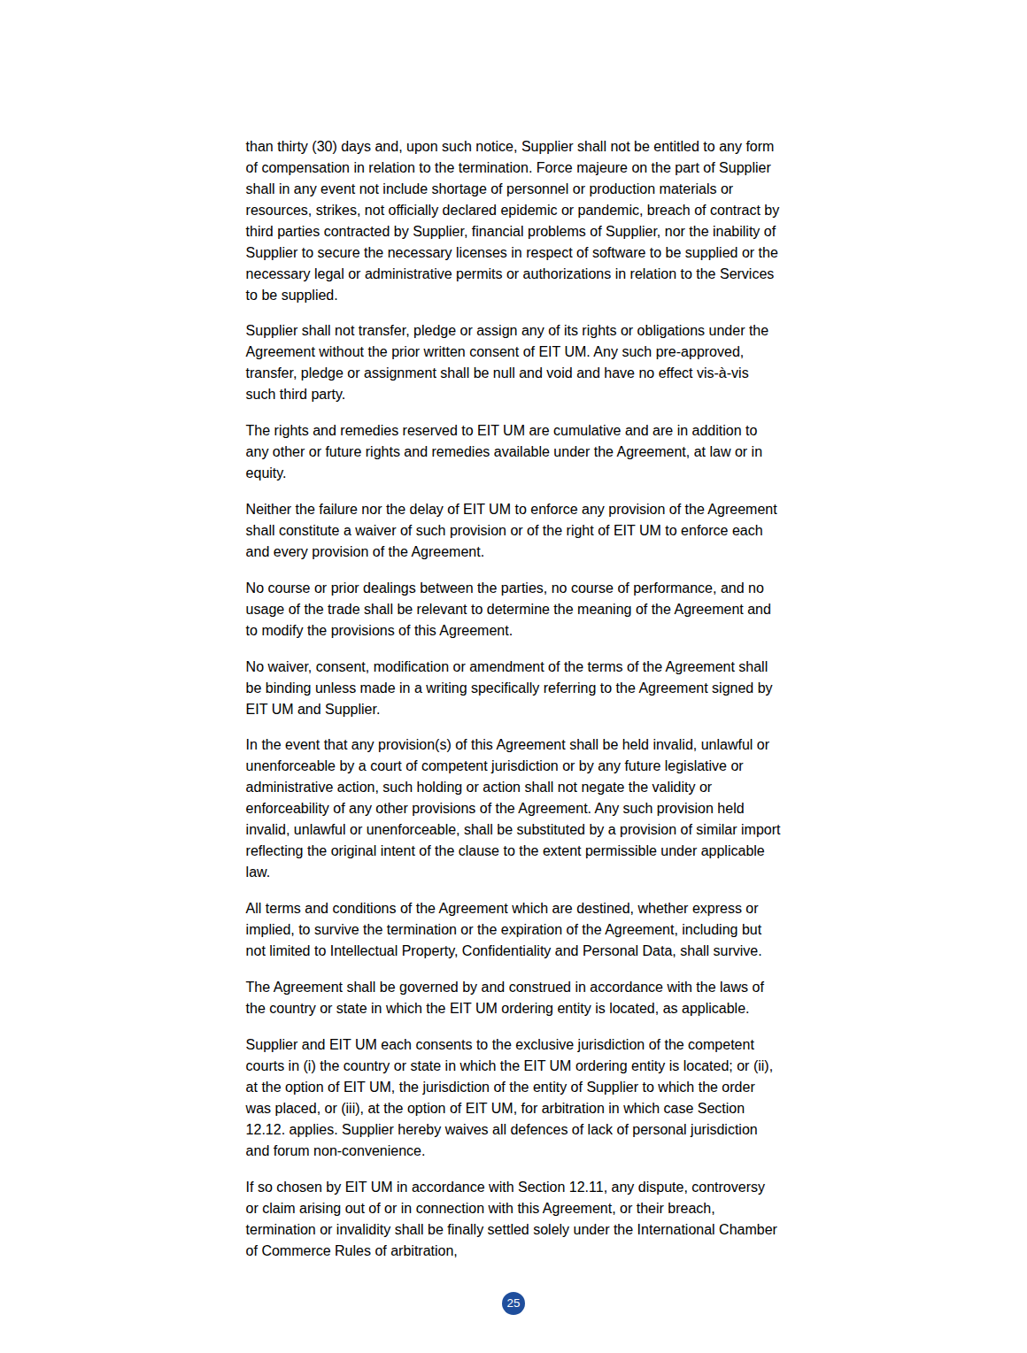than thirty (30) days and, upon such notice, Supplier shall not be entitled to any form of compensation in relation to the termination. Force majeure on the part of Supplier shall in any event not include shortage of personnel or production materials or resources, strikes, not officially declared epidemic or pandemic, breach of contract by third parties contracted by Supplier, financial problems of Supplier, nor the inability of Supplier to secure the necessary licenses in respect of software to be supplied or the necessary legal or administrative permits or authorizations in relation to the Services to be supplied.
Supplier shall not transfer, pledge or assign any of its rights or obligations under the Agreement without the prior written consent of EIT UM. Any such pre-approved, transfer, pledge or assignment shall be null and void and have no effect vis-à-vis such third party.
The rights and remedies reserved to EIT UM are cumulative and are in addition to any other or future rights and remedies available under the Agreement, at law or in equity.
Neither the failure nor the delay of EIT UM to enforce any provision of the Agreement shall constitute a waiver of such provision or of the right of EIT UM to enforce each and every provision of the Agreement.
No course or prior dealings between the parties, no course of performance, and no usage of the trade shall be relevant to determine the meaning of the Agreement and to modify the provisions of this Agreement.
No waiver, consent, modification or amendment of the terms of the Agreement shall be binding unless made in a writing specifically referring to the Agreement signed by EIT UM and Supplier.
In the event that any provision(s) of this Agreement shall be held invalid, unlawful or unenforceable by a court of competent jurisdiction or by any future legislative or administrative action, such holding or action shall not negate the validity or enforceability of any other provisions of the Agreement. Any such provision held invalid, unlawful or unenforceable, shall be substituted by a provision of similar import reflecting the original intent of the clause to the extent permissible under applicable law.
All terms and conditions of the Agreement which are destined, whether express or implied, to survive the termination or the expiration of the Agreement, including but not limited to Intellectual Property, Confidentiality and Personal Data, shall survive.
The Agreement shall be governed by and construed in accordance with the laws of the country or state in which the EIT UM ordering entity is located, as applicable.
Supplier and EIT UM each consents to the exclusive jurisdiction of the competent courts in (i) the country or state in which the EIT UM ordering entity is located; or (ii), at the option of EIT UM, the jurisdiction of the entity of Supplier to which the order was placed, or (iii), at the option of EIT UM, for arbitration in which case Section 12.12. applies. Supplier hereby waives all defences of lack of personal jurisdiction and forum non-convenience.
If so chosen by EIT UM in accordance with Section 12.11, any dispute, controversy or claim arising out of or in connection with this Agreement, or their breach, termination or invalidity shall be finally settled solely under the International Chamber of Commerce Rules of arbitration,
25